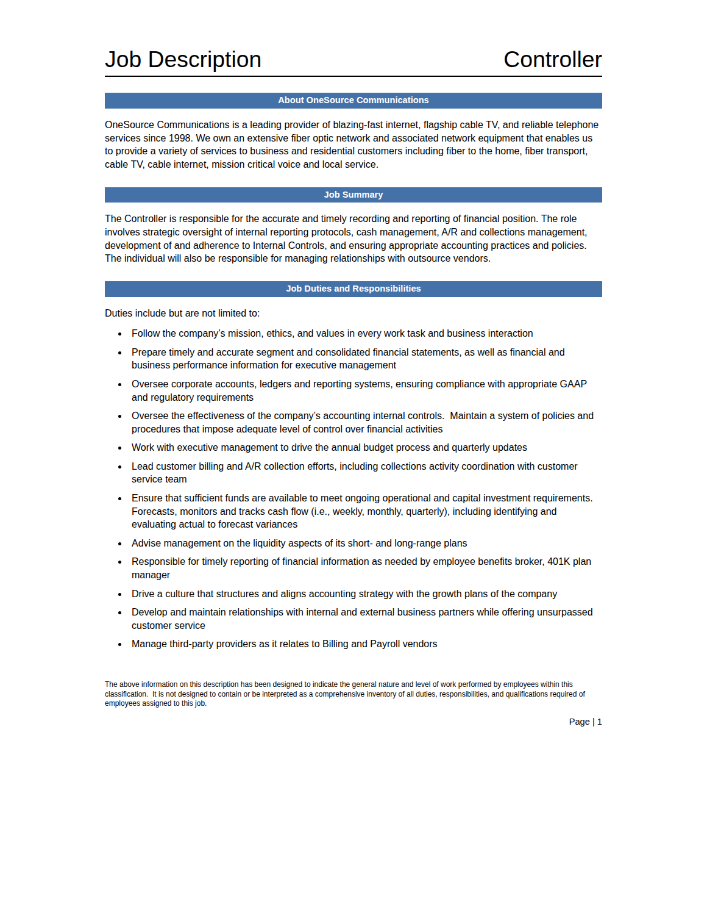Job Description
Controller
About OneSource Communications
OneSource Communications is a leading provider of blazing-fast internet, flagship cable TV, and reliable telephone services since 1998. We own an extensive fiber optic network and associated network equipment that enables us to provide a variety of services to business and residential customers including fiber to the home, fiber transport, cable TV, cable internet, mission critical voice and local service.
Job Summary
The Controller is responsible for the accurate and timely recording and reporting of financial position. The role involves strategic oversight of internal reporting protocols, cash management, A/R and collections management, development of and adherence to Internal Controls, and ensuring appropriate accounting practices and policies. The individual will also be responsible for managing relationships with outsource vendors.
Job Duties and Responsibilities
Duties include but are not limited to:
Follow the company’s mission, ethics, and values in every work task and business interaction
Prepare timely and accurate segment and consolidated financial statements, as well as financial and business performance information for executive management
Oversee corporate accounts, ledgers and reporting systems, ensuring compliance with appropriate GAAP and regulatory requirements
Oversee the effectiveness of the company’s accounting internal controls. Maintain a system of policies and procedures that impose adequate level of control over financial activities
Work with executive management to drive the annual budget process and quarterly updates
Lead customer billing and A/R collection efforts, including collections activity coordination with customer service team
Ensure that sufficient funds are available to meet ongoing operational and capital investment requirements. Forecasts, monitors and tracks cash flow (i.e., weekly, monthly, quarterly), including identifying and evaluating actual to forecast variances
Advise management on the liquidity aspects of its short- and long-range plans
Responsible for timely reporting of financial information as needed by employee benefits broker, 401K plan manager
Drive a culture that structures and aligns accounting strategy with the growth plans of the company
Develop and maintain relationships with internal and external business partners while offering unsurpassed customer service
Manage third-party providers as it relates to Billing and Payroll vendors
The above information on this description has been designed to indicate the general nature and level of work performed by employees within this classification. It is not designed to contain or be interpreted as a comprehensive inventory of all duties, responsibilities, and qualifications required of employees assigned to this job.
Page | 1